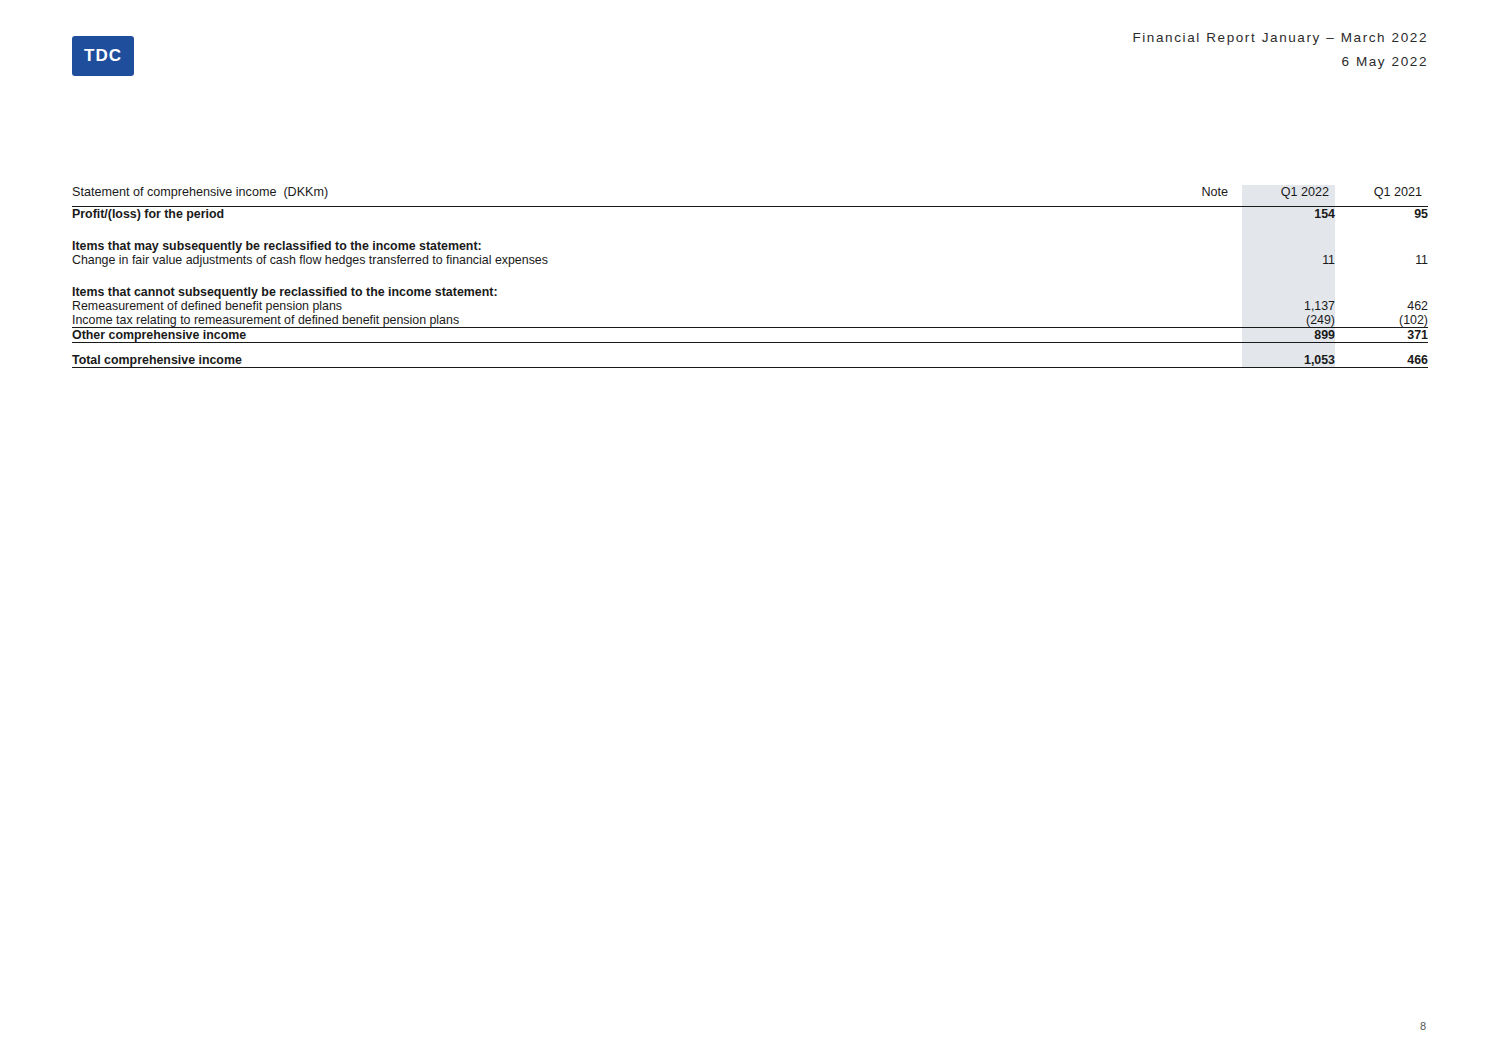TDC
Financial Report January – March 2022
6 May 2022
| Statement of comprehensive income (DKKm) | Note | Q1 2022 | Q1 2021 |
| --- | --- | --- | --- |
| Profit/(loss) for the period | | 154 | 95 |
| Items that may subsequently be reclassified to the income statement: | | | |
| Change in fair value adjustments of cash flow hedges transferred to financial expenses | | 11 | 11 |
| Items that cannot subsequently be reclassified to the income statement: | | | |
| Remeasurement of defined benefit pension plans | | 1,137 | 462 |
| Income tax relating to remeasurement of defined benefit pension plans | | (249) | (102) |
| Other comprehensive income | | 899 | 371 |
| Total comprehensive income | | 1,053 | 466 |
8